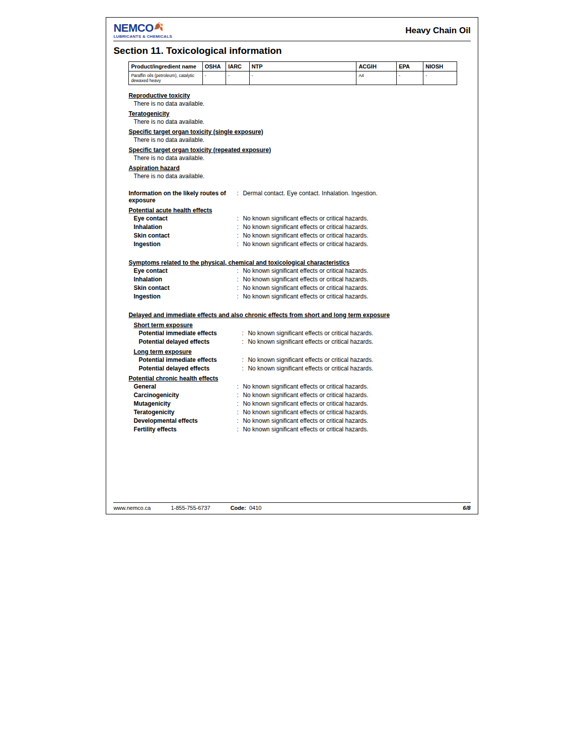NEMCO🍂
LUBRICANTS & CHEMICALS
Heavy Chain Oil
Section 11. Toxicological information
| Product/ingredient name | OSHA | IARC | NTP | ACGIH | EPA | NIOSH |
| --- | --- | --- | --- | --- | --- | --- |
| Paraffin oils (petroleum), catalytic dewaxed heavy | - | - | - | A4 | - | - |
Reproductive toxicity
There is no data available.
Teratogenicity
There is no data available.
Specific target organ toxicity (single exposure)
There is no data available.
Specific target organ toxicity (repeated exposure)
There is no data available.
Aspiration hazard
There is no data available.
Information on the likely routes of exposure
:
Dermal contact. Eye contact. Inhalation. Ingestion.
Potential acute health effects
Eye contact
:
No known significant effects or critical hazards.
Inhalation
:
No known significant effects or critical hazards.
Skin contact
:
No known significant effects or critical hazards.
Ingestion
:
No known significant effects or critical hazards.
Symptoms related to the physical, chemical and toxicological characteristics
Eye contact
:
No known significant effects or critical hazards.
Inhalation
:
No known significant effects or critical hazards.
Skin contact
:
No known significant effects or critical hazards.
Ingestion
:
No known significant effects or critical hazards.
Delayed and immediate effects and also chronic effects from short and long term exposure
Short term exposure
Potential immediate effects
:
No known significant effects or critical hazards.
Potential delayed effects
:
No known significant effects or critical hazards.
Long term exposure
Potential immediate effects
:
No known significant effects or critical hazards.
Potential delayed effects
:
No known significant effects or critical hazards.
Potential chronic health effects
General
:
No known significant effects or critical hazards.
Carcinogenicity
:
No known significant effects or critical hazards.
Mutagenicity
:
No known significant effects or critical hazards.
Teratogenicity
:
No known significant effects or critical hazards.
Developmental effects
:
No known significant effects or critical hazards.
Fertility effects
:
No known significant effects or critical hazards.
www.nemco.ca 1-855-755-6737 Code: 0410
6/8